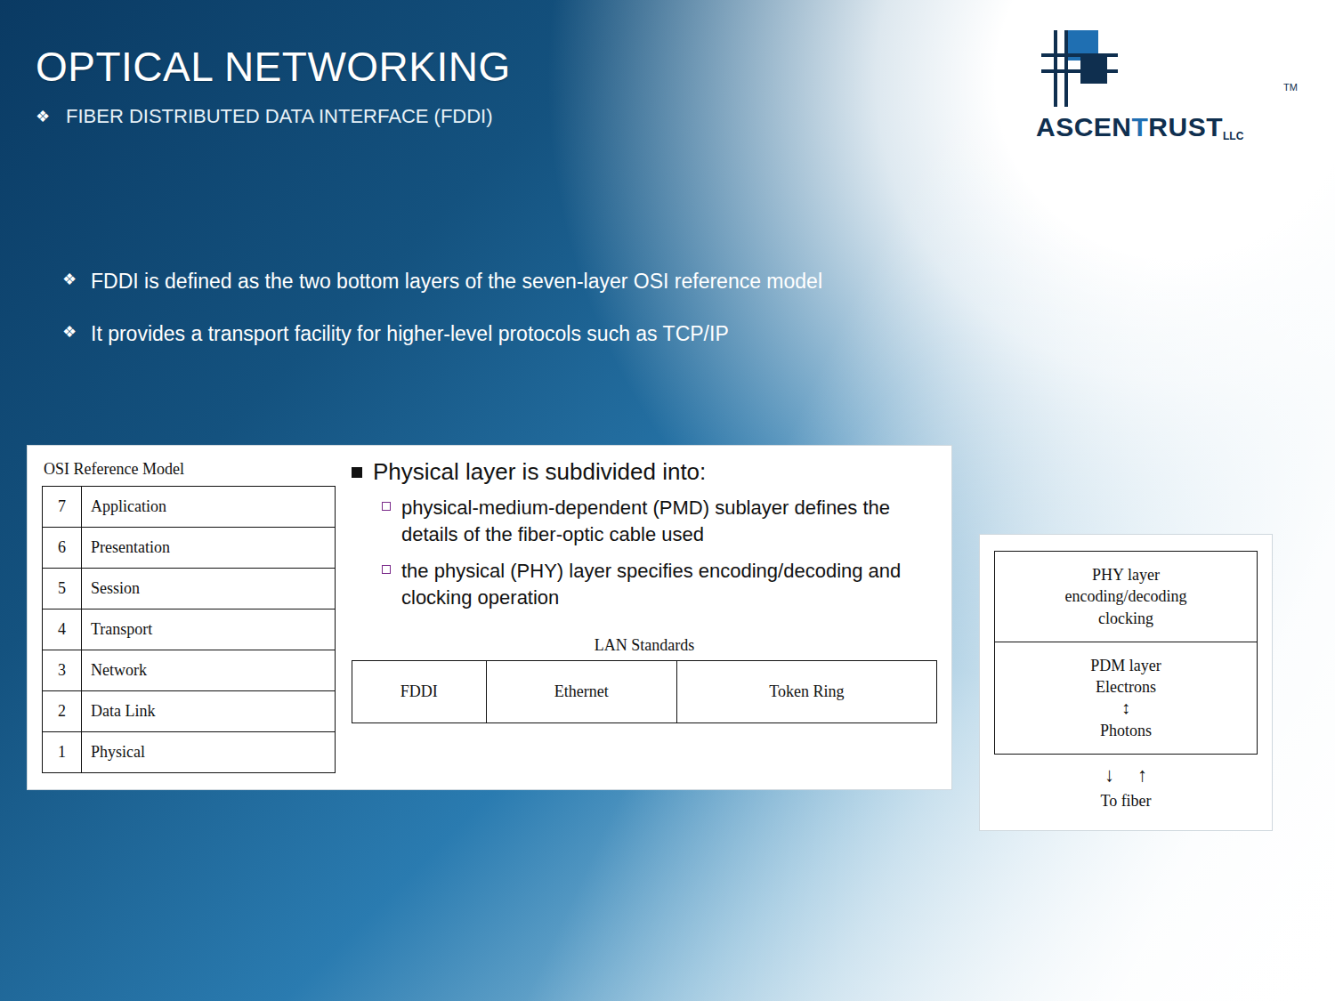OPTICAL NETWORKING
❖FIBER DISTRIBUTED DATA INTERFACE (FDDI)
TM
ASCENTRUSTLLC
❖
FDDI is defined as the two bottom layers of the seven-layer OSI reference model
❖
It provides a transport facility for higher-level protocols such as TCP/IP
OSI Reference Model
| 7 | Application |
| 6 | Presentation |
| 5 | Session |
| 4 | Transport |
| 3 | Network |
| 2 | Data Link |
| 1 | Physical |
Physical layer is subdivided into:
physical-medium-dependent (PMD) sublayer defines the details of the fiber-optic cable used
the physical (PHY) layer specifies encoding/decoding and clocking operation
LAN Standards
| FDDI | Ethernet | Token Ring |
PHY layer
encoding/decoding
clocking
PDM layer
Electrons
↕
Photons
↓↑
To fiber